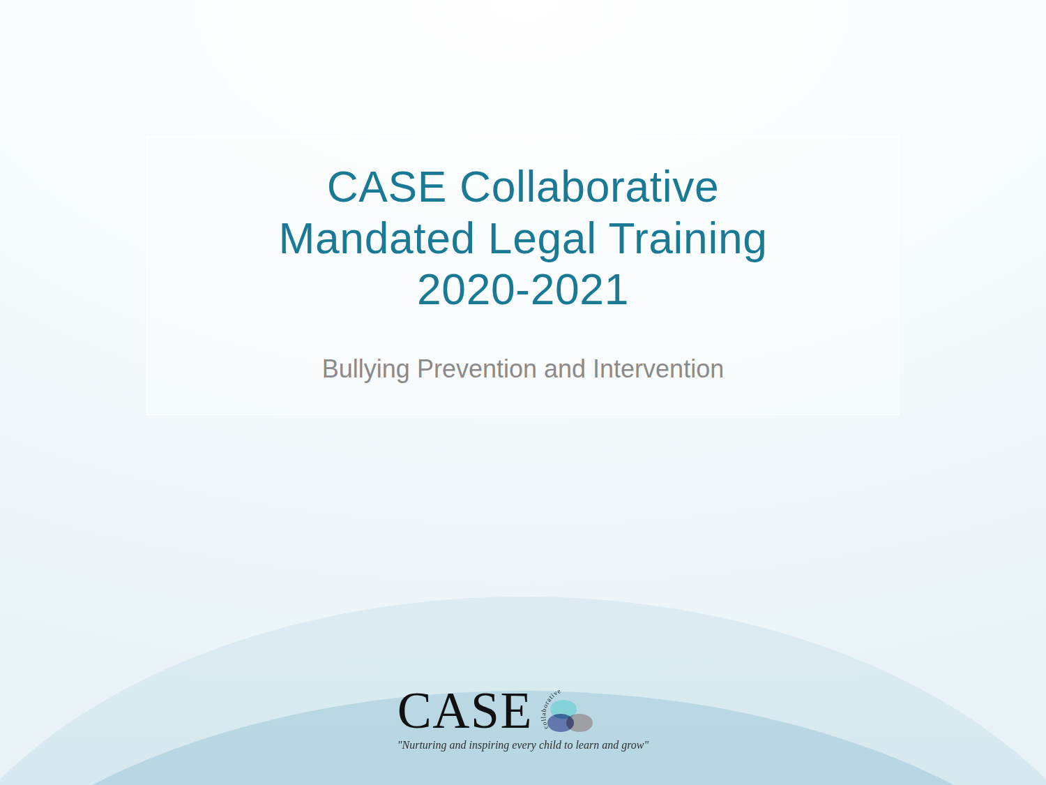CASE Collaborative
Mandated Legal Training
2020-2021
Bullying Prevention and Intervention
CASE collaborative
"Nurturing and inspiring every child to learn and grow"